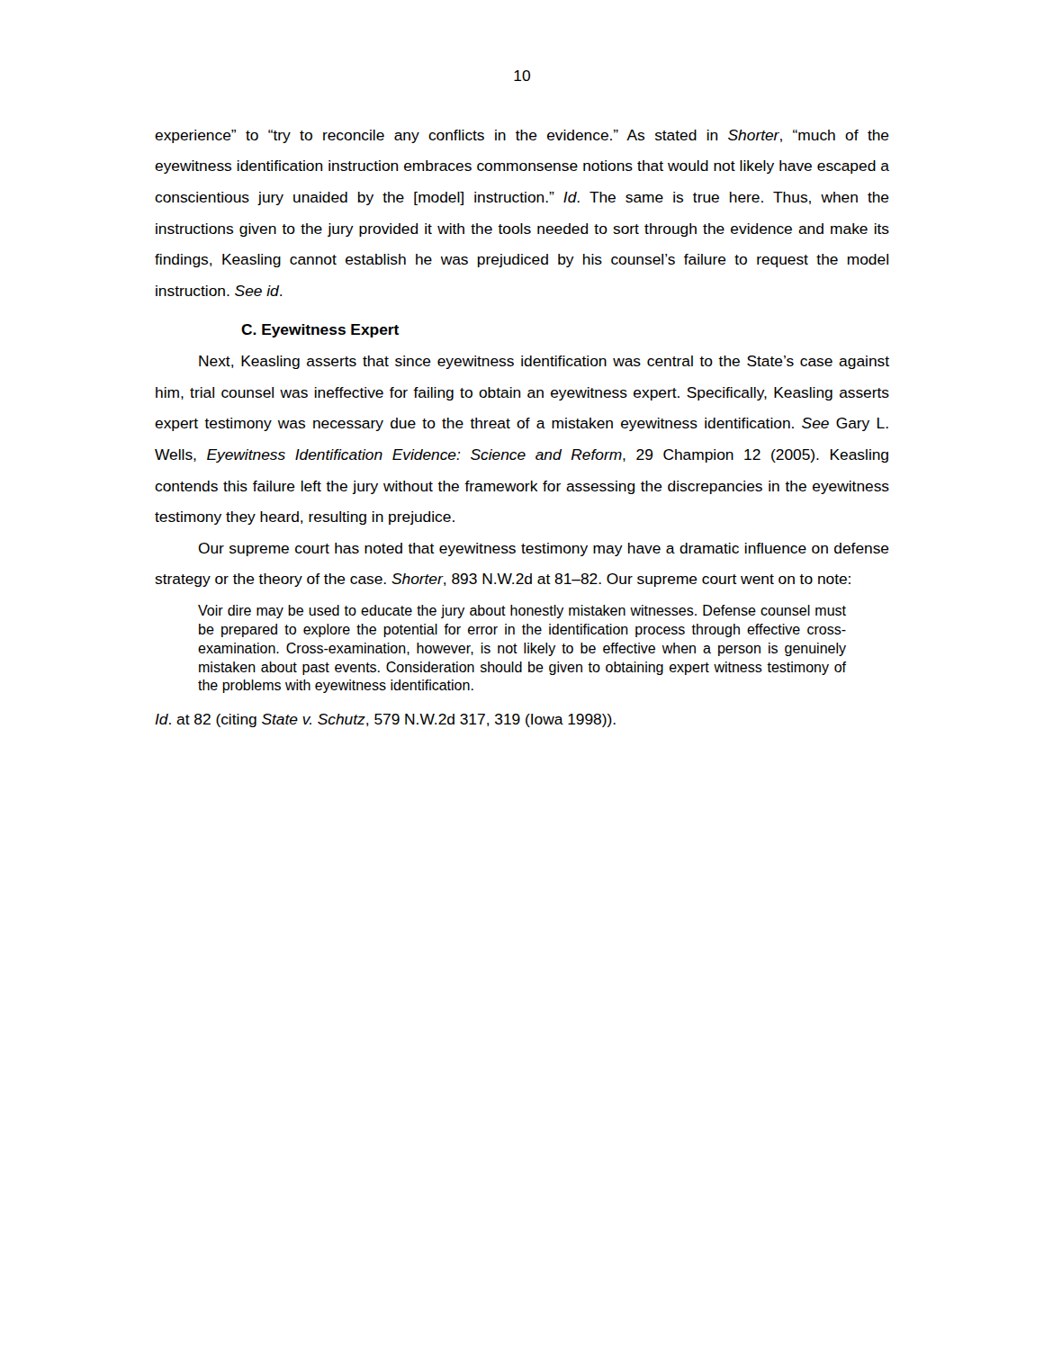10
experience” to “try to reconcile any conflicts in the evidence.” As stated in Shorter, “much of the eyewitness identification instruction embraces commonsense notions that would not likely have escaped a conscientious jury unaided by the [model] instruction.” Id. The same is true here. Thus, when the instructions given to the jury provided it with the tools needed to sort through the evidence and make its findings, Keasling cannot establish he was prejudiced by his counsel’s failure to request the model instruction. See id.
C. Eyewitness Expert
Next, Keasling asserts that since eyewitness identification was central to the State’s case against him, trial counsel was ineffective for failing to obtain an eyewitness expert. Specifically, Keasling asserts expert testimony was necessary due to the threat of a mistaken eyewitness identification. See Gary L. Wells, Eyewitness Identification Evidence: Science and Reform, 29 Champion 12 (2005). Keasling contends this failure left the jury without the framework for assessing the discrepancies in the eyewitness testimony they heard, resulting in prejudice.
Our supreme court has noted that eyewitness testimony may have a dramatic influence on defense strategy or the theory of the case. Shorter, 893 N.W.2d at 81–82. Our supreme court went on to note:
Voir dire may be used to educate the jury about honestly mistaken witnesses. Defense counsel must be prepared to explore the potential for error in the identification process through effective cross-examination. Cross-examination, however, is not likely to be effective when a person is genuinely mistaken about past events. Consideration should be given to obtaining expert witness testimony of the problems with eyewitness identification.
Id. at 82 (citing State v. Schutz, 579 N.W.2d 317, 319 (Iowa 1998)).